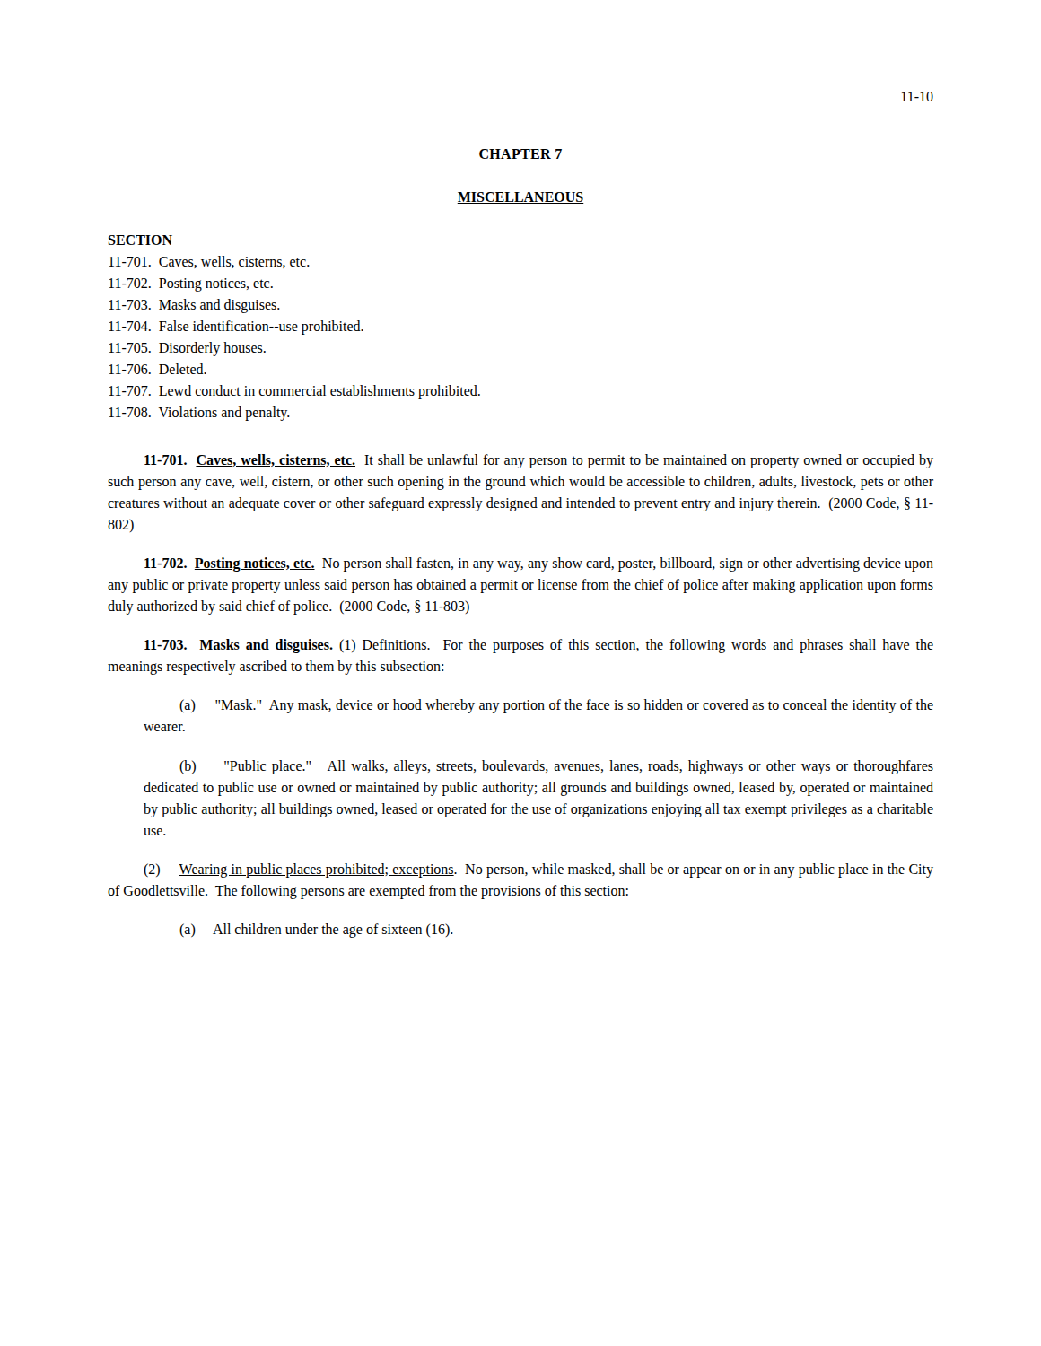11-10
CHAPTER 7
MISCELLANEOUS
SECTION
11-701. Caves, wells, cisterns, etc.
11-702. Posting notices, etc.
11-703. Masks and disguises.
11-704. False identification--use prohibited.
11-705. Disorderly houses.
11-706. Deleted.
11-707. Lewd conduct in commercial establishments prohibited.
11-708. Violations and penalty.
11-701. Caves, wells, cisterns, etc. It shall be unlawful for any person to permit to be maintained on property owned or occupied by such person any cave, well, cistern, or other such opening in the ground which would be accessible to children, adults, livestock, pets or other creatures without an adequate cover or other safeguard expressly designed and intended to prevent entry and injury therein. (2000 Code, § 11-802)
11-702. Posting notices, etc. No person shall fasten, in any way, any show card, poster, billboard, sign or other advertising device upon any public or private property unless said person has obtained a permit or license from the chief of police after making application upon forms duly authorized by said chief of police. (2000 Code, § 11-803)
11-703. Masks and disguises. (1) Definitions. For the purposes of this section, the following words and phrases shall have the meanings respectively ascribed to them by this subsection:
(a) "Mask." Any mask, device or hood whereby any portion of the face is so hidden or covered as to conceal the identity of the wearer.
(b) "Public place." All walks, alleys, streets, boulevards, avenues, lanes, roads, highways or other ways or thoroughfares dedicated to public use or owned or maintained by public authority; all grounds and buildings owned, leased by, operated or maintained by public authority; all buildings owned, leased or operated for the use of organizations enjoying all tax exempt privileges as a charitable use.
(2) Wearing in public places prohibited; exceptions. No person, while masked, shall be or appear on or in any public place in the City of Goodlettsville. The following persons are exempted from the provisions of this section:
(a) All children under the age of sixteen (16).